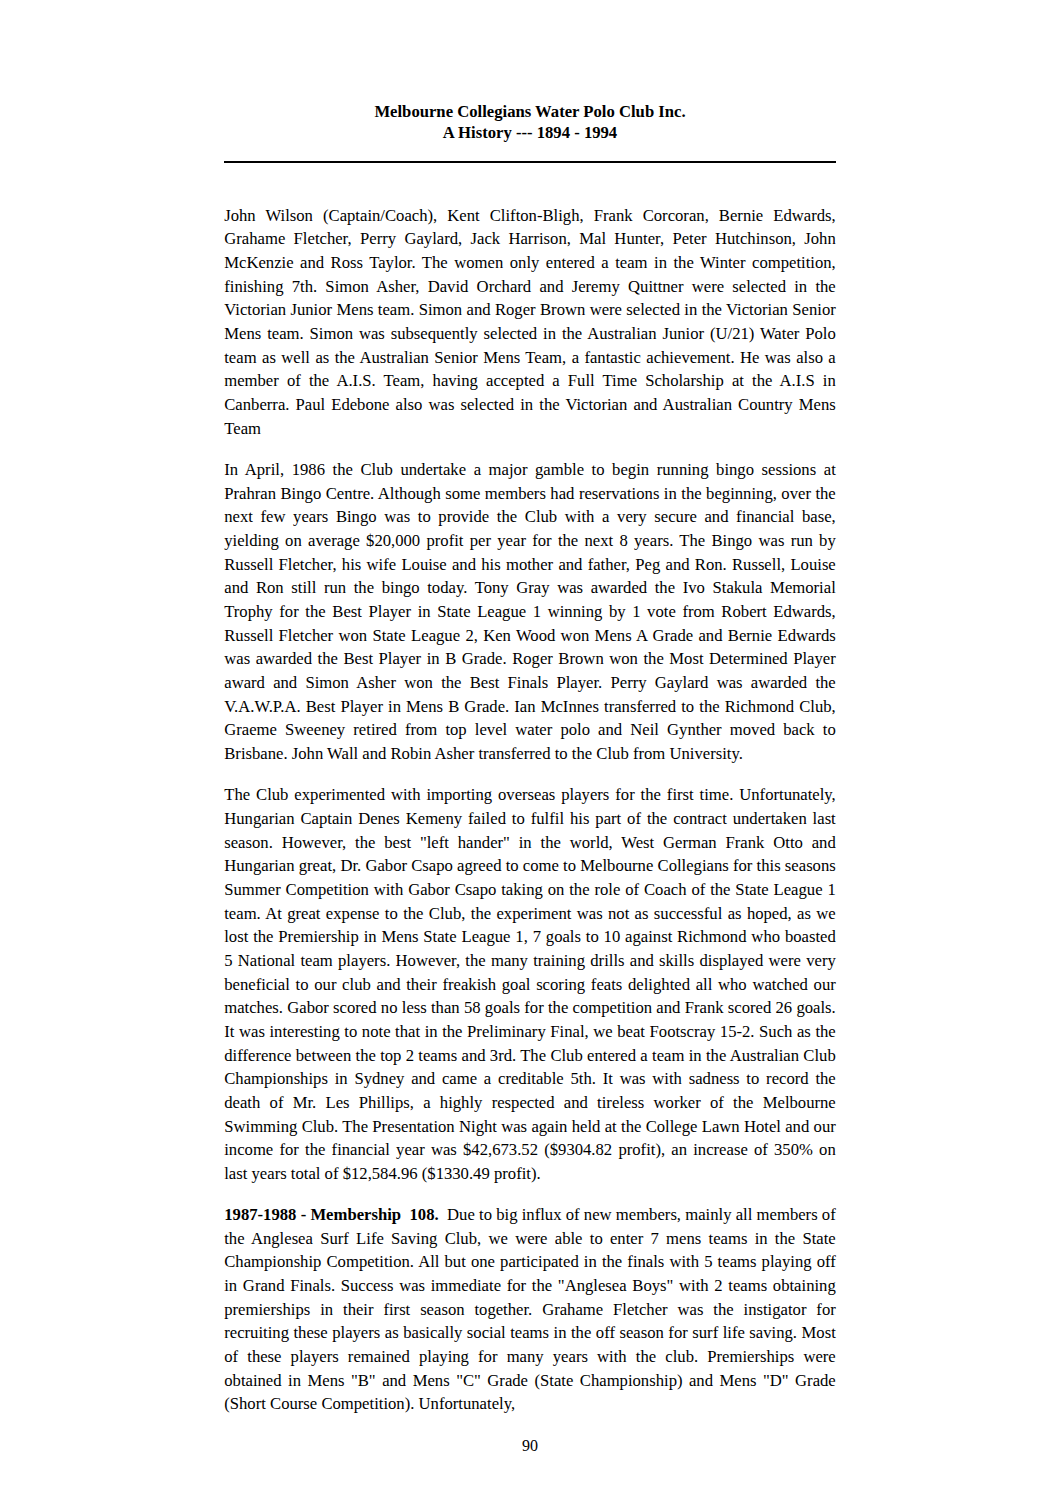Melbourne Collegians Water Polo Club Inc. A History --- 1894 - 1994
John Wilson (Captain/Coach), Kent Clifton-Bligh, Frank Corcoran, Bernie Edwards, Grahame Fletcher, Perry Gaylard, Jack Harrison, Mal Hunter, Peter Hutchinson, John McKenzie and Ross Taylor. The women only entered a team in the Winter competition, finishing 7th. Simon Asher, David Orchard and Jeremy Quittner were selected in the Victorian Junior Mens team. Simon and Roger Brown were selected in the Victorian Senior Mens team. Simon was subsequently selected in the Australian Junior (U/21) Water Polo team as well as the Australian Senior Mens Team, a fantastic achievement. He was also a member of the A.I.S. Team, having accepted a Full Time Scholarship at the A.I.S in Canberra. Paul Edebone also was selected in the Victorian and Australian Country Mens Team
In April, 1986 the Club undertake a major gamble to begin running bingo sessions at Prahran Bingo Centre. Although some members had reservations in the beginning, over the next few years Bingo was to provide the Club with a very secure and financial base, yielding on average $20,000 profit per year for the next 8 years. The Bingo was run by Russell Fletcher, his wife Louise and his mother and father, Peg and Ron. Russell, Louise and Ron still run the bingo today. Tony Gray was awarded the Ivo Stakula Memorial Trophy for the Best Player in State League 1 winning by 1 vote from Robert Edwards, Russell Fletcher won State League 2, Ken Wood won Mens A Grade and Bernie Edwards was awarded the Best Player in B Grade. Roger Brown won the Most Determined Player award and Simon Asher won the Best Finals Player. Perry Gaylard was awarded the V.A.W.P.A. Best Player in Mens B Grade. Ian McInnes transferred to the Richmond Club, Graeme Sweeney retired from top level water polo and Neil Gynther moved back to Brisbane. John Wall and Robin Asher transferred to the Club from University.
The Club experimented with importing overseas players for the first time. Unfortunately, Hungarian Captain Denes Kemeny failed to fulfil his part of the contract undertaken last season. However, the best "left hander" in the world, West German Frank Otto and Hungarian great, Dr. Gabor Csapo agreed to come to Melbourne Collegians for this seasons Summer Competition with Gabor Csapo taking on the role of Coach of the State League 1 team. At great expense to the Club, the experiment was not as successful as hoped, as we lost the Premiership in Mens State League 1, 7 goals to 10 against Richmond who boasted 5 National team players. However, the many training drills and skills displayed were very beneficial to our club and their freakish goal scoring feats delighted all who watched our matches. Gabor scored no less than 58 goals for the competition and Frank scored 26 goals. It was interesting to note that in the Preliminary Final, we beat Footscray 15-2. Such as the difference between the top 2 teams and 3rd. The Club entered a team in the Australian Club Championships in Sydney and came a creditable 5th. It was with sadness to record the death of Mr. Les Phillips, a highly respected and tireless worker of the Melbourne Swimming Club. The Presentation Night was again held at the College Lawn Hotel and our income for the financial year was $42,673.52 ($9304.82 profit), an increase of 350% on last years total of $12,584.96 ($1330.49 profit).
1987-1988 - Membership 108. Due to big influx of new members, mainly all members of the Anglesea Surf Life Saving Club, we were able to enter 7 mens teams in the State Championship Competition. All but one participated in the finals with 5 teams playing off in Grand Finals. Success was immediate for the "Anglesea Boys" with 2 teams obtaining premierships in their first season together. Grahame Fletcher was the instigator for recruiting these players as basically social teams in the off season for surf life saving. Most of these players remained playing for many years with the club. Premierships were obtained in Mens "B" and Mens "C" Grade (State Championship) and Mens "D" Grade (Short Course Competition). Unfortunately,
90